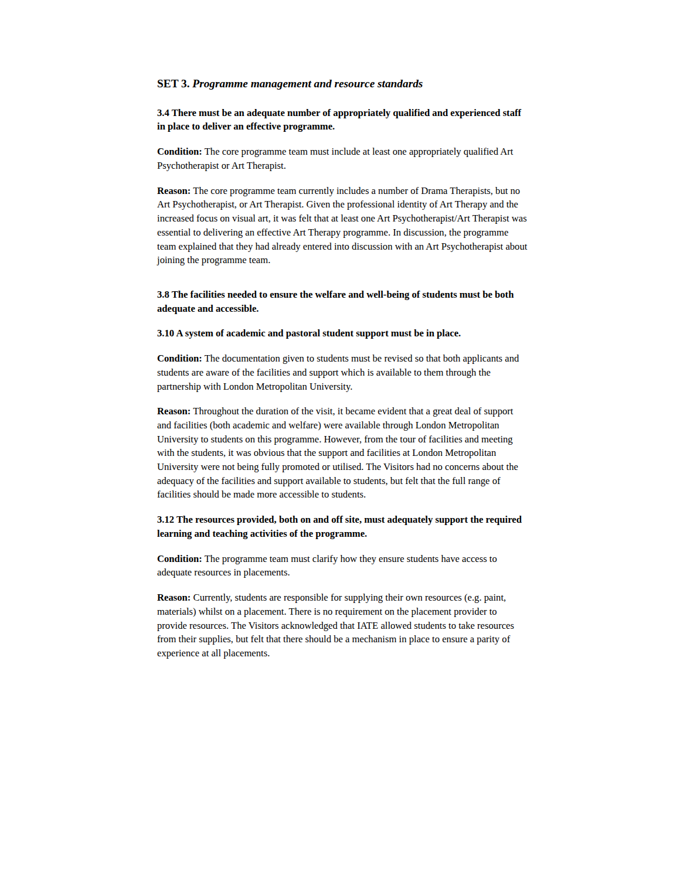SET 3. Programme management and resource standards
3.4 There must be an adequate number of appropriately qualified and experienced staff in place to deliver an effective programme.
Condition: The core programme team must include at least one appropriately qualified Art Psychotherapist or Art Therapist.
Reason: The core programme team currently includes a number of Drama Therapists, but no Art Psychotherapist, or Art Therapist. Given the professional identity of Art Therapy and the increased focus on visual art, it was felt that at least one Art Psychotherapist/Art Therapist was essential to delivering an effective Art Therapy programme. In discussion, the programme team explained that they had already entered into discussion with an Art Psychotherapist about joining the programme team.
3.8 The facilities needed to ensure the welfare and well-being of students must be both adequate and accessible.
3.10 A system of academic and pastoral student support must be in place.
Condition: The documentation given to students must be revised so that both applicants and students are aware of the facilities and support which is available to them through the partnership with London Metropolitan University.
Reason: Throughout the duration of the visit, it became evident that a great deal of support and facilities (both academic and welfare) were available through London Metropolitan University to students on this programme. However, from the tour of facilities and meeting with the students, it was obvious that the support and facilities at London Metropolitan University were not being fully promoted or utilised. The Visitors had no concerns about the adequacy of the facilities and support available to students, but felt that the full range of facilities should be made more accessible to students.
3.12 The resources provided, both on and off site, must adequately support the required learning and teaching activities of the programme.
Condition: The programme team must clarify how they ensure students have access to adequate resources in placements.
Reason: Currently, students are responsible for supplying their own resources (e.g. paint, materials) whilst on a placement. There is no requirement on the placement provider to provide resources. The Visitors acknowledged that IATE allowed students to take resources from their supplies, but felt that there should be a mechanism in place to ensure a parity of experience at all placements.